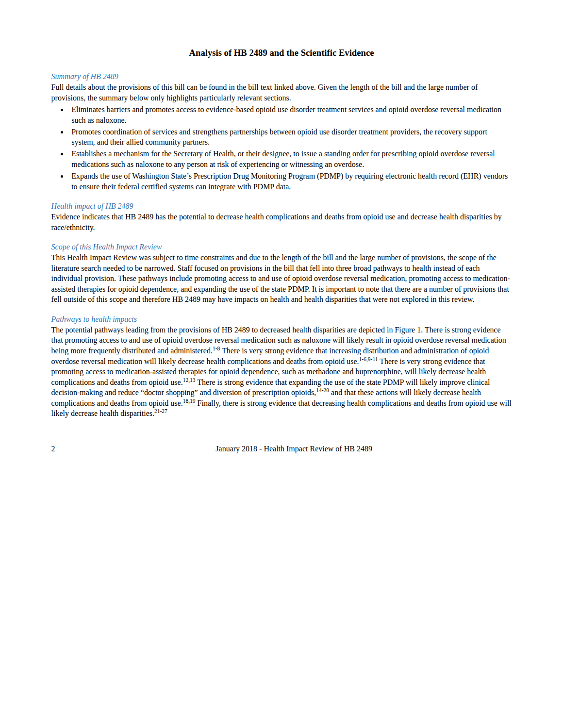Analysis of HB 2489 and the Scientific Evidence
Summary of HB 2489
Full details about the provisions of this bill can be found in the bill text linked above. Given the length of the bill and the large number of provisions, the summary below only highlights particularly relevant sections.
Eliminates barriers and promotes access to evidence-based opioid use disorder treatment services and opioid overdose reversal medication such as naloxone.
Promotes coordination of services and strengthens partnerships between opioid use disorder treatment providers, the recovery support system, and their allied community partners.
Establishes a mechanism for the Secretary of Health, or their designee, to issue a standing order for prescribing opioid overdose reversal medications such as naloxone to any person at risk of experiencing or witnessing an overdose.
Expands the use of Washington State’s Prescription Drug Monitoring Program (PDMP) by requiring electronic health record (EHR) vendors to ensure their federal certified systems can integrate with PDMP data.
Health impact of HB 2489
Evidence indicates that HB 2489 has the potential to decrease health complications and deaths from opioid use and decrease health disparities by race/ethnicity.
Scope of this Health Impact Review
This Health Impact Review was subject to time constraints and due to the length of the bill and the large number of provisions, the scope of the literature search needed to be narrowed. Staff focused on provisions in the bill that fell into three broad pathways to health instead of each individual provision. These pathways include promoting access to and use of opioid overdose reversal medication, promoting access to medication-assisted therapies for opioid dependence, and expanding the use of the state PDMP. It is important to note that there are a number of provisions that fell outside of this scope and therefore HB 2489 may have impacts on health and health disparities that were not explored in this review.
Pathways to health impacts
The potential pathways leading from the provisions of HB 2489 to decreased health disparities are depicted in Figure 1. There is strong evidence that promoting access to and use of opioid overdose reversal medication such as naloxone will likely result in opioid overdose reversal medication being more frequently distributed and administered.1-8 There is very strong evidence that increasing distribution and administration of opioid overdose reversal medication will likely decrease health complications and deaths from opioid use.1-6,9-11 There is very strong evidence that promoting access to medication-assisted therapies for opioid dependence, such as methadone and buprenorphine, will likely decrease health complications and deaths from opioid use.12,13 There is strong evidence that expanding the use of the state PDMP will likely improve clinical decision-making and reduce “doctor shopping” and diversion of prescription opioids,14-20 and that these actions will likely decrease health complications and deaths from opioid use.18,19 Finally, there is strong evidence that decreasing health complications and deaths from opioid use will likely decrease health disparities.21-27
2
January 2018 - Health Impact Review of HB 2489